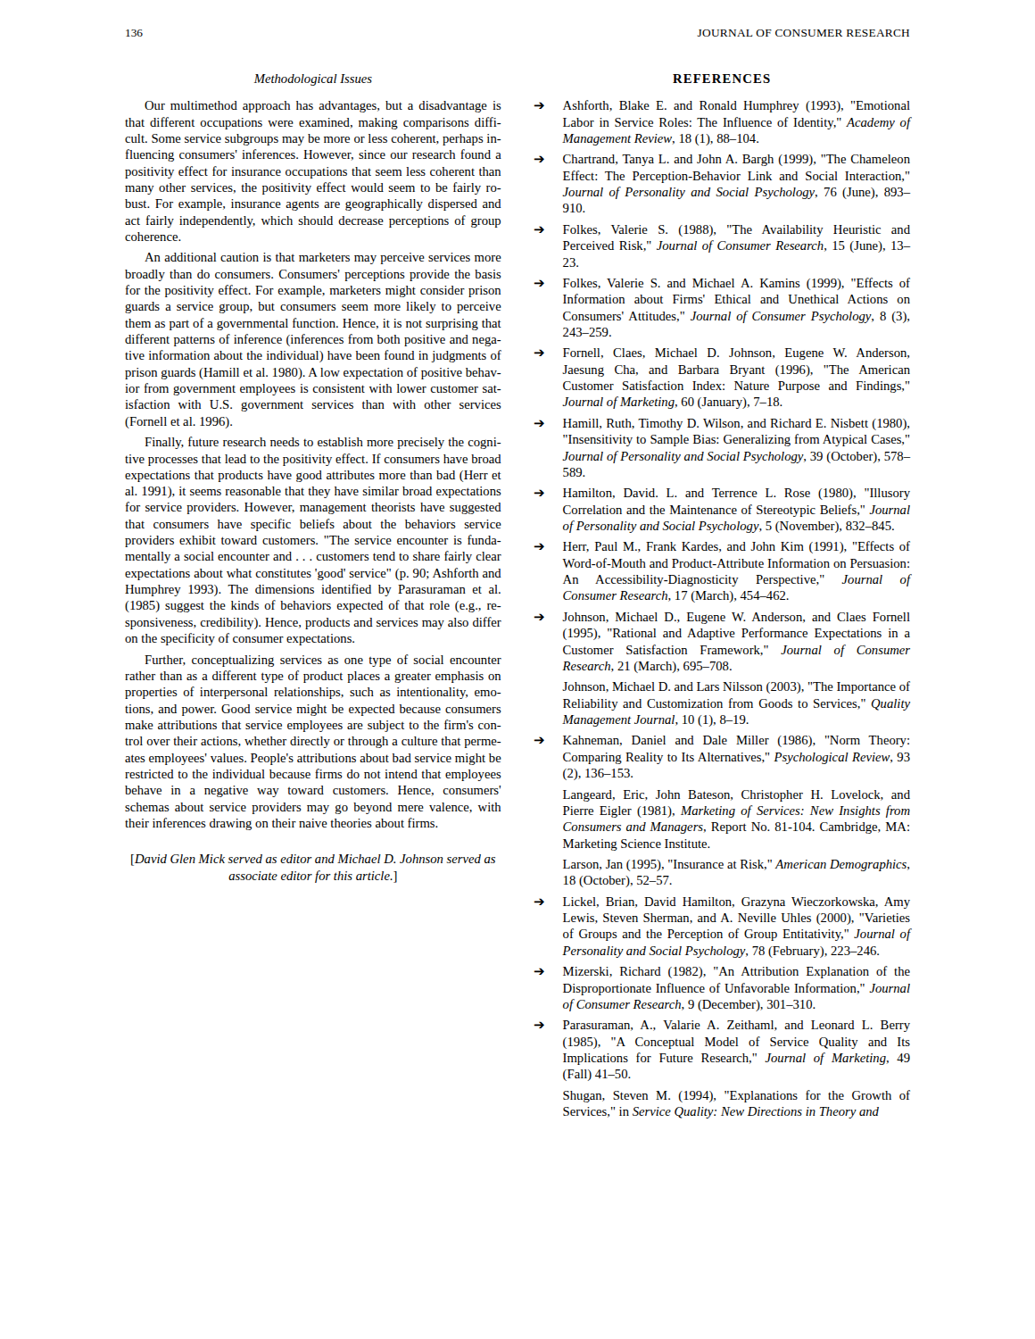136 JOURNAL OF CONSUMER RESEARCH
Methodological Issues
Our multimethod approach has advantages, but a disadvantage is that different occupations were examined, making comparisons difficult. Some service subgroups may be more or less coherent, perhaps influencing consumers' inferences. However, since our research found a positivity effect for insurance occupations that seem less coherent than many other services, the positivity effect would seem to be fairly robust. For example, insurance agents are geographically dispersed and act fairly independently, which should decrease perceptions of group coherence.
An additional caution is that marketers may perceive services more broadly than do consumers. Consumers' perceptions provide the basis for the positivity effect. For example, marketers might consider prison guards a service group, but consumers seem more likely to perceive them as part of a governmental function. Hence, it is not surprising that different patterns of inference (inferences from both positive and negative information about the individual) have been found in judgments of prison guards (Hamill et al. 1980). A low expectation of positive behavior from government employees is consistent with lower customer satisfaction with U.S. government services than with other services (Fornell et al. 1996).
Finally, future research needs to establish more precisely the cognitive processes that lead to the positivity effect. If consumers have broad expectations that products have good attributes more than bad (Herr et al. 1991), it seems reasonable that they have similar broad expectations for service providers. However, management theorists have suggested that consumers have specific beliefs about the behaviors service providers exhibit toward customers. "The service encounter is fundamentally a social encounter and . . . customers tend to share fairly clear expectations about what constitutes 'good' service" (p. 90; Ashforth and Humphrey 1993). The dimensions identified by Parasuraman et al. (1985) suggest the kinds of behaviors expected of that role (e.g., responsiveness, credibility). Hence, products and services may also differ on the specificity of consumer expectations.
Further, conceptualizing services as one type of social encounter rather than as a different type of product places a greater emphasis on properties of interpersonal relationships, such as intentionality, emotions, and power. Good service might be expected because consumers make attributions that service employees are subject to the firm's control over their actions, whether directly or through a culture that permeates employees' values. People's attributions about bad service might be restricted to the individual because firms do not intend that employees behave in a negative way toward customers. Hence, consumers' schemas about service providers may go beyond mere valence, with their inferences drawing on their naive theories about firms.
[David Glen Mick served as editor and Michael D. Johnson served as associate editor for this article.]
REFERENCES
➔Ashforth, Blake E. and Ronald Humphrey (1993), "Emotional Labor in Service Roles: The Influence of Identity," Academy of Management Review, 18 (1), 88–104.
➔Chartrand, Tanya L. and John A. Bargh (1999), "The Chameleon Effect: The Perception-Behavior Link and Social Interaction," Journal of Personality and Social Psychology, 76 (June), 893–910.
➔Folkes, Valerie S. (1988), "The Availability Heuristic and Perceived Risk," Journal of Consumer Research, 15 (June), 13–23.
➔Folkes, Valerie S. and Michael A. Kamins (1999), "Effects of Information about Firms' Ethical and Unethical Actions on Consumers' Attitudes," Journal of Consumer Psychology, 8 (3), 243–259.
➔Fornell, Claes, Michael D. Johnson, Eugene W. Anderson, Jaesung Cha, and Barbara Bryant (1996), "The American Customer Satisfaction Index: Nature Purpose and Findings," Journal of Marketing, 60 (January), 7–18.
➔Hamill, Ruth, Timothy D. Wilson, and Richard E. Nisbett (1980), "Insensitivity to Sample Bias: Generalizing from Atypical Cases," Journal of Personality and Social Psychology, 39 (October), 578–589.
➔Hamilton, David. L. and Terrence L. Rose (1980), "Illusory Correlation and the Maintenance of Stereotypic Beliefs," Journal of Personality and Social Psychology, 5 (November), 832–845.
➔Herr, Paul M., Frank Kardes, and John Kim (1991), "Effects of Word-of-Mouth and Product-Attribute Information on Persuasion: An Accessibility-Diagnosticity Perspective," Journal of Consumer Research, 17 (March), 454–462.
➔Johnson, Michael D., Eugene W. Anderson, and Claes Fornell (1995), "Rational and Adaptive Performance Expectations in a Customer Satisfaction Framework," Journal of Consumer Research, 21 (March), 695–708.
Johnson, Michael D. and Lars Nilsson (2003), "The Importance of Reliability and Customization from Goods to Services," Quality Management Journal, 10 (1), 8–19.
➔Kahneman, Daniel and Dale Miller (1986), "Norm Theory: Comparing Reality to Its Alternatives," Psychological Review, 93 (2), 136–153.
Langeard, Eric, John Bateson, Christopher H. Lovelock, and Pierre Eigler (1981), Marketing of Services: New Insights from Consumers and Managers, Report No. 81-104. Cambridge, MA: Marketing Science Institute.
Larson, Jan (1995), "Insurance at Risk," American Demographics, 18 (October), 52–57.
➔Lickel, Brian, David Hamilton, Grazyna Wieczorkowska, Amy Lewis, Steven Sherman, and A. Neville Uhles (2000), "Varieties of Groups and the Perception of Group Entitativity," Journal of Personality and Social Psychology, 78 (February), 223–246.
➔Mizerski, Richard (1982), "An Attribution Explanation of the Disproportionate Influence of Unfavorable Information," Journal of Consumer Research, 9 (December), 301–310.
➔Parasuraman, A., Valarie A. Zeithaml, and Leonard L. Berry (1985), "A Conceptual Model of Service Quality and Its Implications for Future Research," Journal of Marketing, 49 (Fall) 41–50.
Shugan, Steven M. (1994), "Explanations for the Growth of Services," in Service Quality: New Directions in Theory and